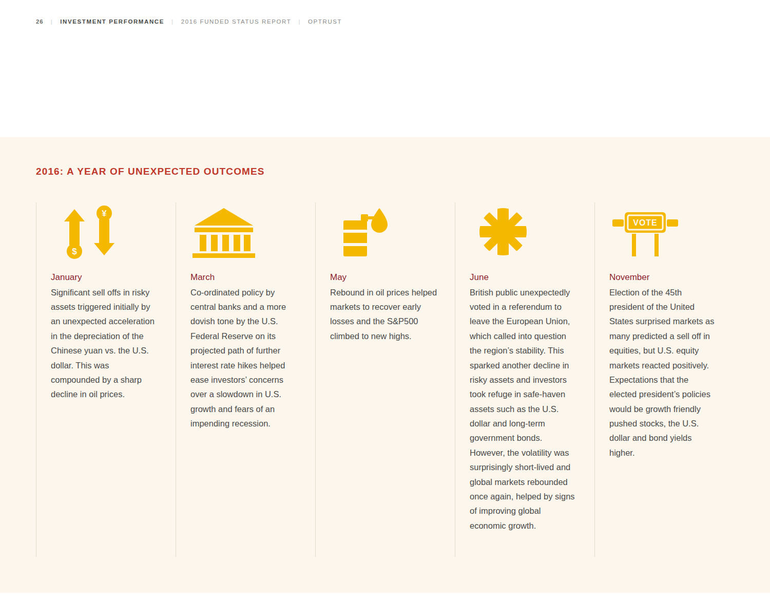26 | Investment Performance | 2016 Funded Status Report | OPTrust
2016: A Year of Unexpected Outcomes
¥ $
January
Significant sell offs in risky assets triggered initially by an unexpected acceleration in the depreciation of the Chinese yuan vs. the U.S. dollar. This was compounded by a sharp decline in oil prices.
March
Co-ordinated policy by central banks and a more dovish tone by the U.S. Federal Reserve on its projected path of further interest rate hikes helped ease investors’ concerns over a slowdown in U.S. growth and fears of an impending recession.
May
Rebound in oil prices helped markets to recover early losses and the S&P500 climbed to new highs.
June
British public unexpectedly voted in a referendum to leave the European Union, which called into question the region’s stability. This sparked another decline in risky assets and investors took refuge in safe-haven assets such as the U.S. dollar and long-term government bonds. However, the volatility was surprisingly short-lived and global markets rebounded once again, helped by signs of improving global economic growth.
VOTE
November
Election of the 45th president of the United States surprised markets as many predicted a sell off in equities, but U.S. equity markets reacted positively. Expectations that the elected president’s policies would be growth friendly pushed stocks, the U.S. dollar and bond yields higher.